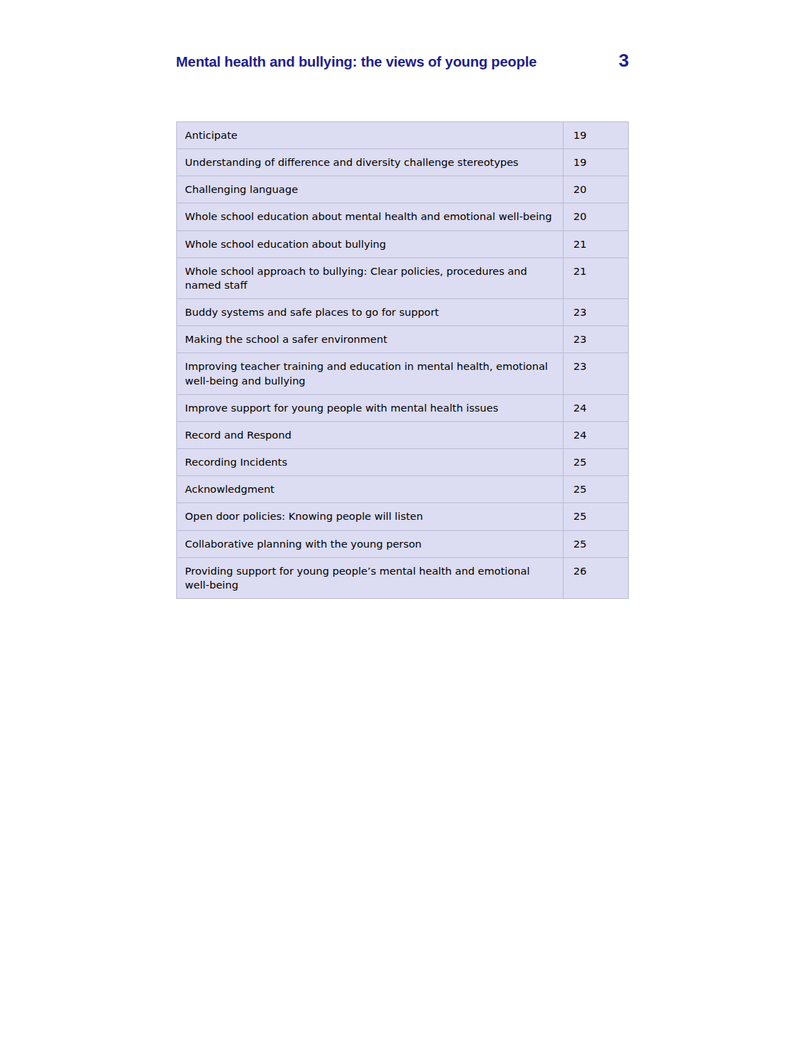Mental health and bullying: the views of young people
3
| Anticipate | 19 |
| Understanding of difference and diversity challenge stereotypes | 19 |
| Challenging language | 20 |
| Whole school education about mental health and emotional well-being | 20 |
| Whole school education about bullying | 21 |
| Whole school approach to bullying: Clear policies, procedures and named staff | 21 |
| Buddy systems and safe places to go for support | 23 |
| Making the school a safer environment | 23 |
| Improving teacher training and education in mental health, emotional well-being and bullying | 23 |
| Improve support for young people with mental health issues | 24 |
| Record and Respond | 24 |
| Recording Incidents | 25 |
| Acknowledgment | 25 |
| Open door policies: Knowing people will listen | 25 |
| Collaborative planning with the young person | 25 |
| Providing support for young people’s mental health and emotional well-being | 26 |